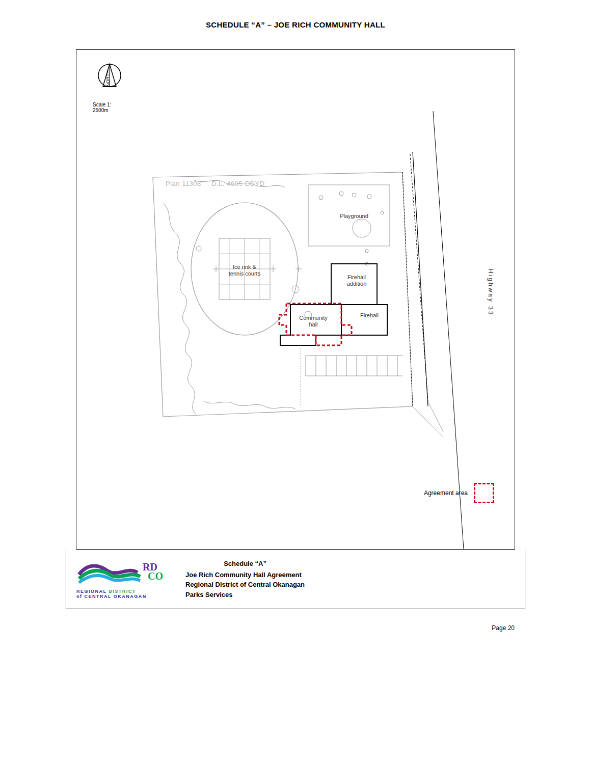SCHEDULE “A” – JOE RICH COMMUNITY HALL
NORTH
Scale 1: 2500m
Plan 11308
D.L. 4605 ODYD
Playground
Ice rink &
tennis courts
Firehall
addition
Firehall
Community
hall
Highway 33
Agreement area
RD CO
REGIONAL DISTRICT
of CENTRAL OKANAGAN
Schedule “A” Joe Rich Community Hall Agreement
Regional District of Central Okanagan
Parks Services
Page 20